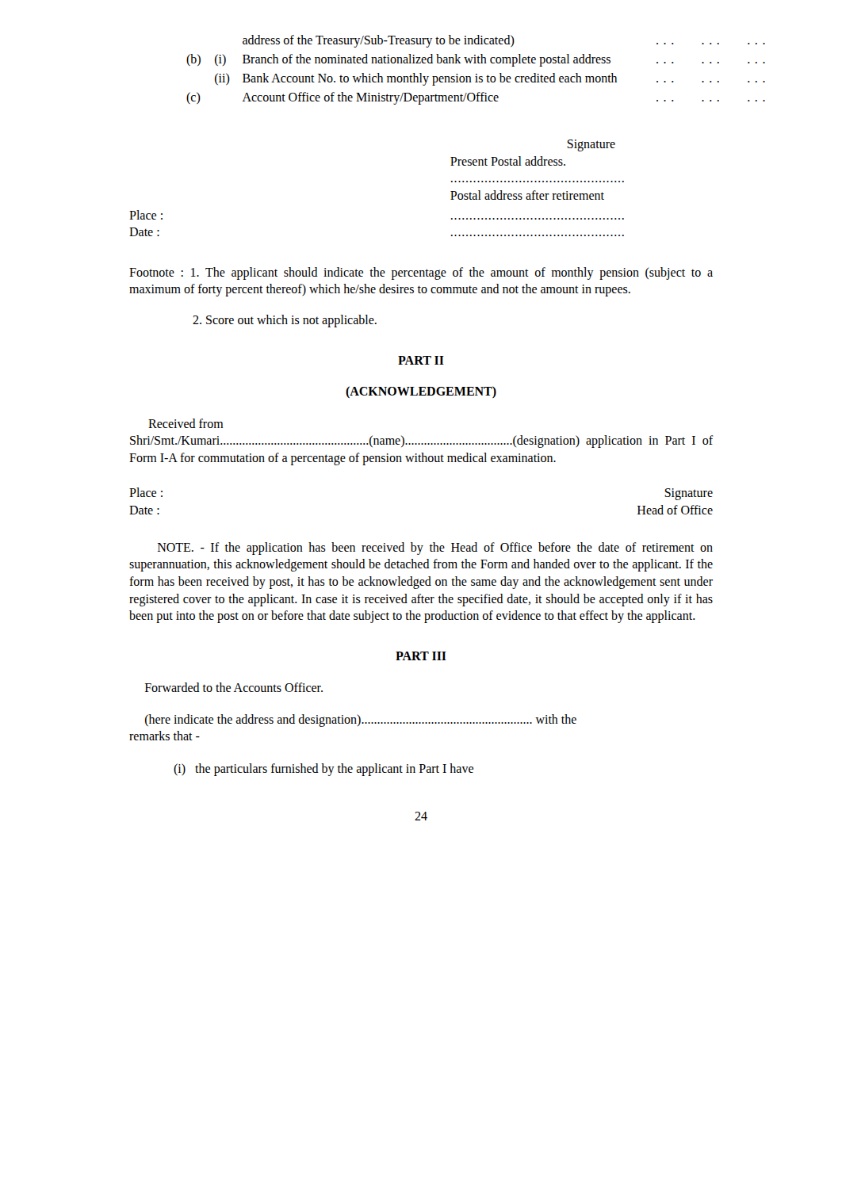| | | address of the Treasury/Sub-Treasury to be indicated) | ... ... ... |
| (b) | (i) | Branch of the nominated nationalized bank with complete postal address | ... ... ... |
| | (ii) | Bank Account No. to which monthly pension is to be credited each month | ... ... ... |
| (c) | | Account Office of the Ministry/Department/Office | ... ... ... |
Signature
Present Postal address.
..............................................
Postal address after retirement
| Place : | .............................................. |
| Date : | .............................................. |
Footnote : 1. The applicant should indicate the percentage of the amount of monthly pension (subject to a maximum of forty percent thereof) which he/she desires to commute and not the amount in rupees.
2. Score out which is not applicable.
PART II
(ACKNOWLEDGEMENT)
Received from
Shri/Smt./Kumari...............................................(name)..................................(designation) application in Part I of Form I-A for commutation of a percentage of pension without medical examination.
| Place : | Signature |
| Date : | Head of Office |
NOTE. - If the application has been received by the Head of Office before the date of retirement on superannuation, this acknowledgement should be detached from the Form and handed over to the applicant. If the form has been received by post, it has to be acknowledged on the same day and the acknowledgement sent under registered cover to the applicant. In case it is received after the specified date, it should be accepted only if it has been put into the post on or before that date subject to the production of evidence to that effect by the applicant.
PART III
Forwarded to the Accounts Officer.
(here indicate the address and designation)...................................................... with the
remarks that -
(i) the particulars furnished by the applicant in Part I have
24